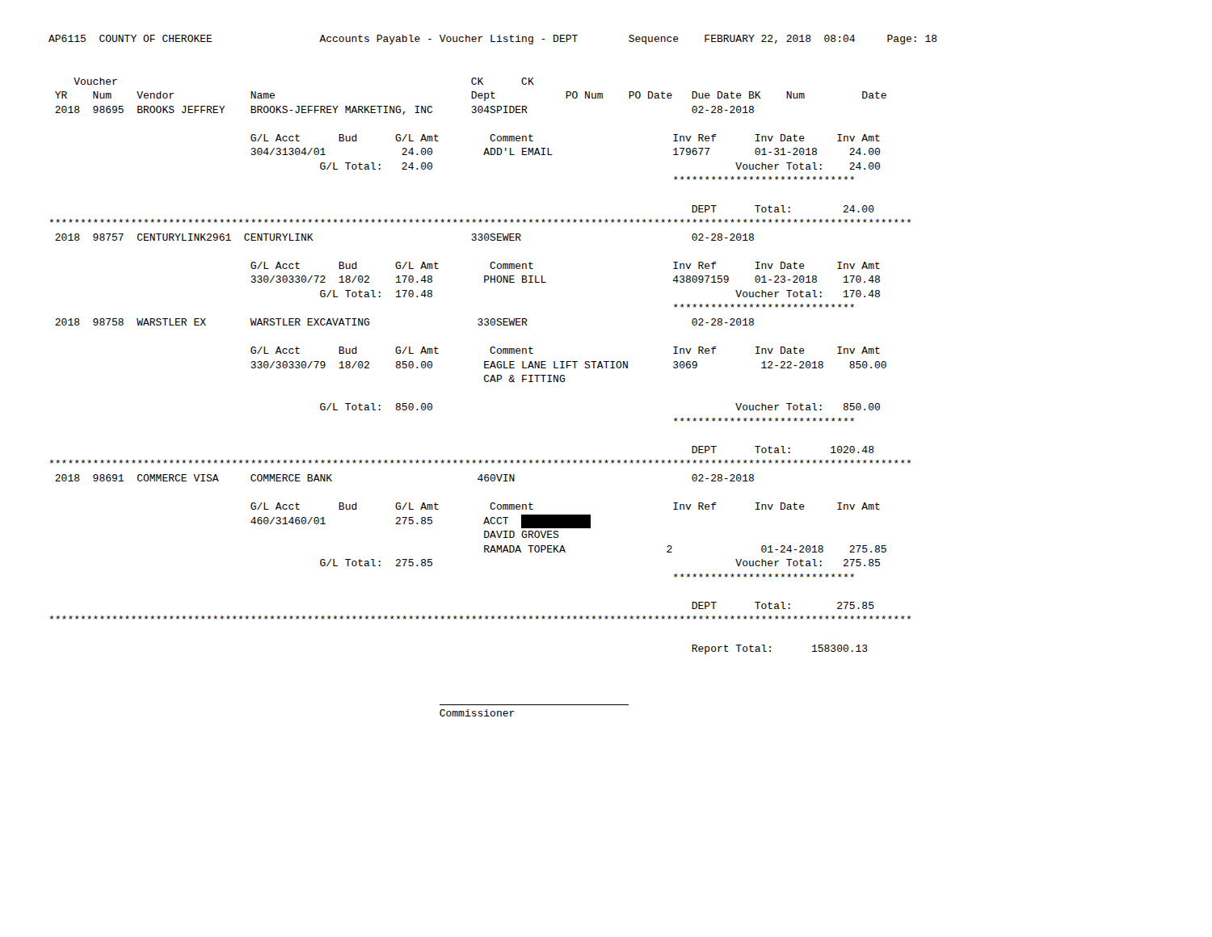AP6115  COUNTY OF CHEROKEE                 Accounts Payable - Voucher Listing - DEPT        Sequence    FEBRUARY 22, 2018  08:04     Page: 18


    Voucher                                                        CK      CK
 YR    Num    Vendor            Name                               Dept           PO Num    PO Date   Due Date BK    Num         Date
 2018  98695  BROOKS JEFFREY    BROOKS-JEFFREY MARKETING, INC      304SPIDER                          02-28-2018

                                G/L Acct      Bud      G/L Amt        Comment                      Inv Ref      Inv Date     Inv Amt
                                304/31304/01            24.00        ADD'L EMAIL                   179677       01-31-2018     24.00
                                           G/L Total:   24.00                                                Voucher Total:    24.00
                                                                                                   *****************************

                                                                                                      DEPT      Total:        24.00
*****************************************************************************************************************************************
 2018  98757  CENTURYLINK2961  CENTURYLINK                         330SEWER                           02-28-2018

                                G/L Acct      Bud      G/L Amt        Comment                      Inv Ref      Inv Date     Inv Amt
                                330/30330/72  18/02    170.48        PHONE BILL                    438097159    01-23-2018    170.48
                                           G/L Total:  170.48                                                Voucher Total:   170.48
                                                                                                   *****************************
 2018  98758  WARSTLER EX       WARSTLER EXCAVATING                 330SEWER                          02-28-2018

                                G/L Acct      Bud      G/L Amt        Comment                      Inv Ref      Inv Date     Inv Amt
                                330/30330/79  18/02    850.00        EAGLE LANE LIFT STATION       3069          12-22-2018    850.00
                                                                     CAP & FITTING

                                           G/L Total:  850.00                                                Voucher Total:   850.00
                                                                                                   *****************************

                                                                                                      DEPT      Total:      1020.48
*****************************************************************************************************************************************
 2018  98691  COMMERCE VISA     COMMERCE BANK                       460VIN                            02-28-2018

                                G/L Acct      Bud      G/L Amt        Comment                      Inv Ref      Inv Date     Inv Amt
                                460/31460/01           275.85        ACCT   
                                                                     DAVID GROVES
                                                                     RAMADA TOPEKA                2              01-24-2018    275.85
                                           G/L Total:  275.85                                                Voucher Total:   275.85
                                                                                                   *****************************

                                                                                                      DEPT      Total:       275.85
*****************************************************************************************************************************************

                                                                                                      Report Total:      158300.13
Commissioner